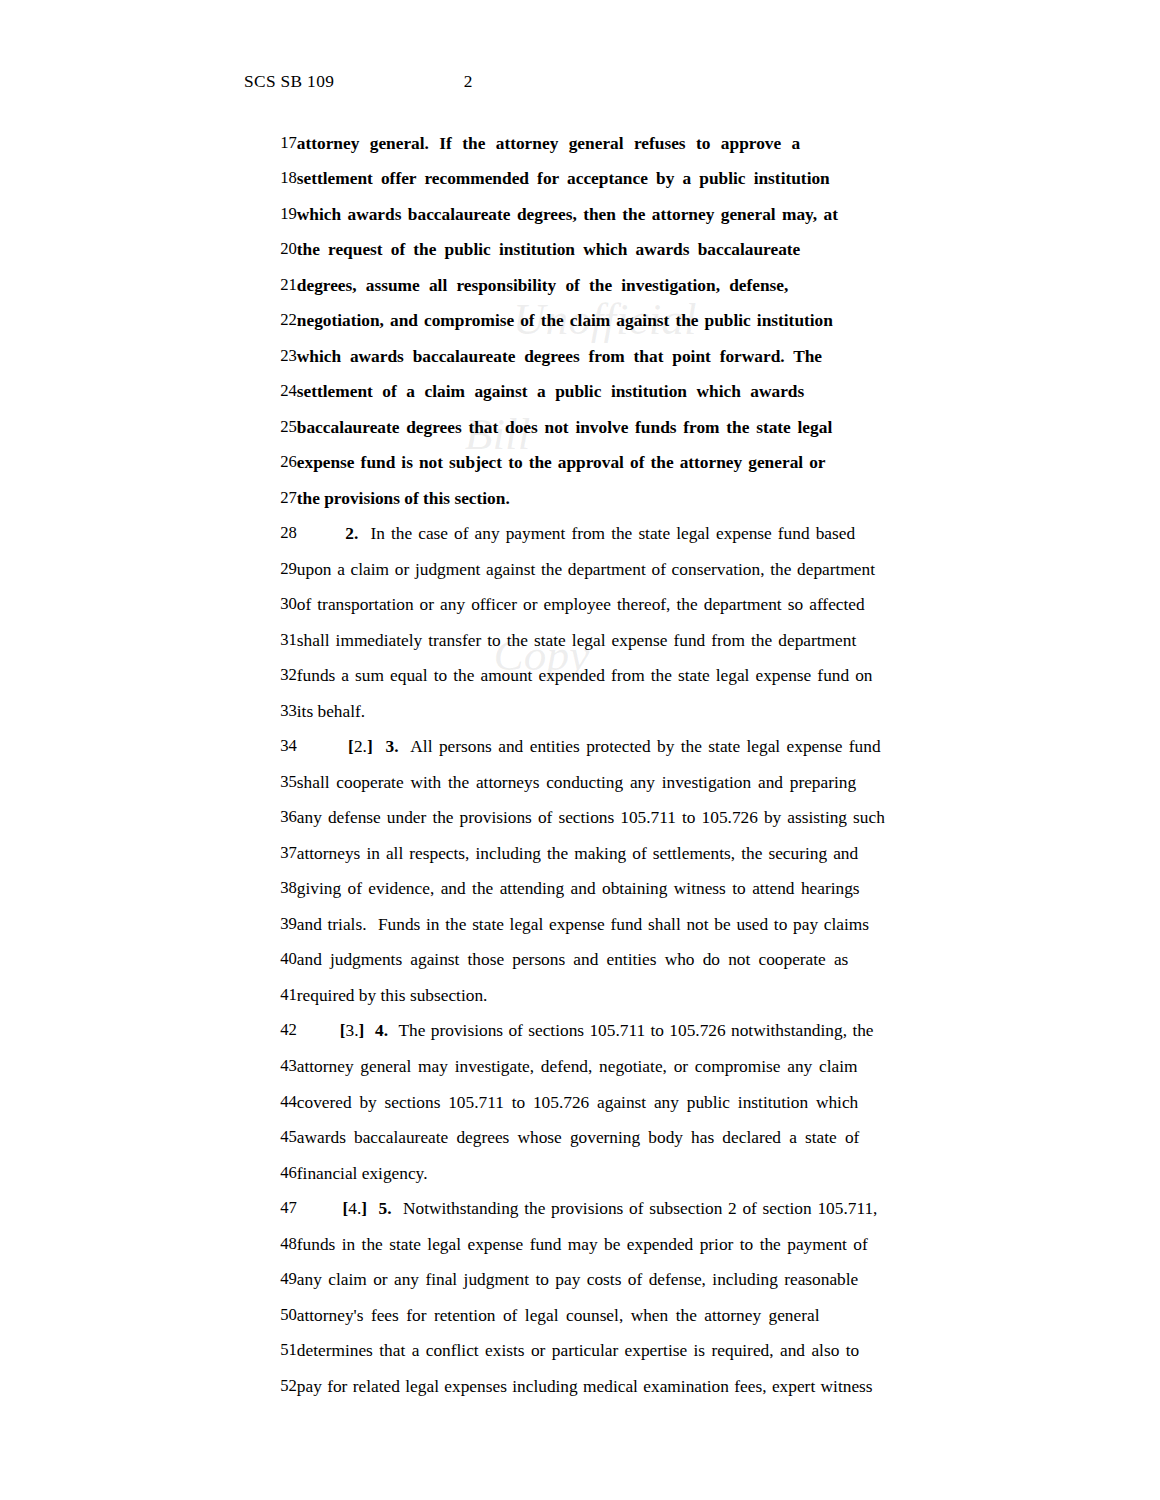SCS SB 109 2
Unofficial
Bill
Copy
| 17 | attorney general. If the attorney general refuses to approve a |
| 18 | settlement offer recommended for acceptance by a public institution |
| 19 | which awards baccalaureate degrees, then the attorney general may, at |
| 20 | the request of the public institution which awards baccalaureate |
| 21 | degrees, assume all responsibility of the investigation, defense, |
| 22 | negotiation, and compromise of the claim against the public institution |
| 23 | which awards baccalaureate degrees from that point forward. The |
| 24 | settlement of a claim against a public institution which awards |
| 25 | baccalaureate degrees that does not involve funds from the state legal |
| 26 | expense fund is not subject to the approval of the attorney general or |
| 27 | the provisions of this section. |
| 28 | 2. In the case of any payment from the state legal expense fund based |
| 29 | upon a claim or judgment against the department of conservation, the department |
| 30 | of transportation or any officer or employee thereof, the department so affected |
| 31 | shall immediately transfer to the state legal expense fund from the department |
| 32 | funds a sum equal to the amount expended from the state legal expense fund on |
| 33 | its behalf. |
| 34 | [ 2. ] 3. All persons and entities protected by the state legal expense fund |
| 35 | shall cooperate with the attorneys conducting any investigation and preparing |
| 36 | any defense under the provisions of sections 105.711 to 105.726 by assisting such |
| 37 | attorneys in all respects, including the making of settlements, the securing and |
| 38 | giving of evidence, and the attending and obtaining witness to attend hearings |
| 39 | and trials. Funds in the state legal expense fund shall not be used to pay claims |
| 40 | and judgments against those persons and entities who do not cooperate as |
| 41 | required by this subsection. |
| 42 | [ 3. ] 4. The provisions of sections 105.711 to 105.726 notwithstanding, the |
| 43 | attorney general may investigate, defend, negotiate, or compromise any claim |
| 44 | covered by sections 105.711 to 105.726 against any public institution which |
| 45 | awards baccalaureate degrees whose governing body has declared a state of |
| 46 | financial exigency. |
| 47 | [ 4. ] 5. Notwithstanding the provisions of subsection 2 of section 105.711, |
| 48 | funds in the state legal expense fund may be expended prior to the payment of |
| 49 | any claim or any final judgment to pay costs of defense, including reasonable |
| 50 | attorney's fees for retention of legal counsel, when the attorney general |
| 51 | determines that a conflict exists or particular expertise is required, and also to |
| 52 | pay for related legal expenses including medical examination fees, expert witness |